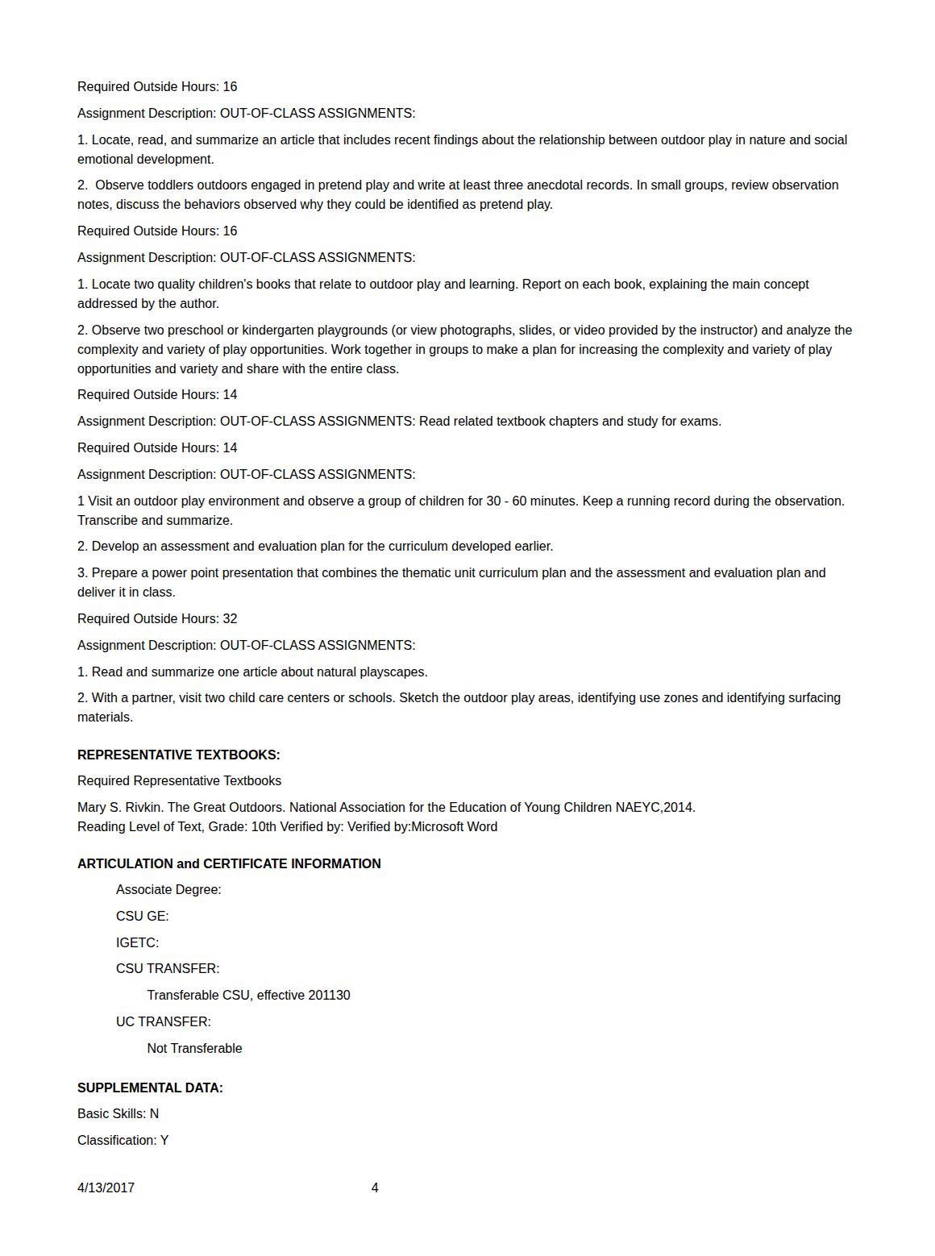Required Outside Hours: 16
Assignment Description: OUT-OF-CLASS ASSIGNMENTS:
1. Locate, read, and summarize an article that includes recent findings about the relationship between outdoor play in nature and social emotional development.
2. Observe toddlers outdoors engaged in pretend play and write at least three anecdotal records. In small groups, review observation notes, discuss the behaviors observed why they could be identified as pretend play.
Required Outside Hours: 16
Assignment Description: OUT-OF-CLASS ASSIGNMENTS:
1. Locate two quality children's books that relate to outdoor play and learning. Report on each book, explaining the main concept addressed by the author.
2. Observe two preschool or kindergarten playgrounds (or view photographs, slides, or video provided by the instructor) and analyze the complexity and variety of play opportunities. Work together in groups to make a plan for increasing the complexity and variety of play opportunities and variety and share with the entire class.
Required Outside Hours: 14
Assignment Description: OUT-OF-CLASS ASSIGNMENTS: Read related textbook chapters and study for exams.
Required Outside Hours: 14
Assignment Description: OUT-OF-CLASS ASSIGNMENTS:
1 Visit an outdoor play environment and observe a group of children for 30 - 60 minutes. Keep a running record during the observation. Transcribe and summarize.
2. Develop an assessment and evaluation plan for the curriculum developed earlier.
3. Prepare a power point presentation that combines the thematic unit curriculum plan and the assessment and evaluation plan and deliver it in class.
Required Outside Hours: 32
Assignment Description: OUT-OF-CLASS ASSIGNMENTS:
1. Read and summarize one article about natural playscapes.
2. With a partner, visit two child care centers or schools. Sketch the outdoor play areas, identifying use zones and identifying surfacing materials.
REPRESENTATIVE TEXTBOOKS:
Required Representative Textbooks
Mary S. Rivkin. The Great Outdoors. National Association for the Education of Young Children NAEYC,2014.
Reading Level of Text, Grade: 10th Verified by: Verified by:Microsoft Word
ARTICULATION and CERTIFICATE INFORMATION
Associate Degree:
CSU GE:
IGETC:
CSU TRANSFER:
Transferable CSU, effective 201130
UC TRANSFER:
Not Transferable
SUPPLEMENTAL DATA:
Basic Skills: N
Classification: Y
4/13/2017 4